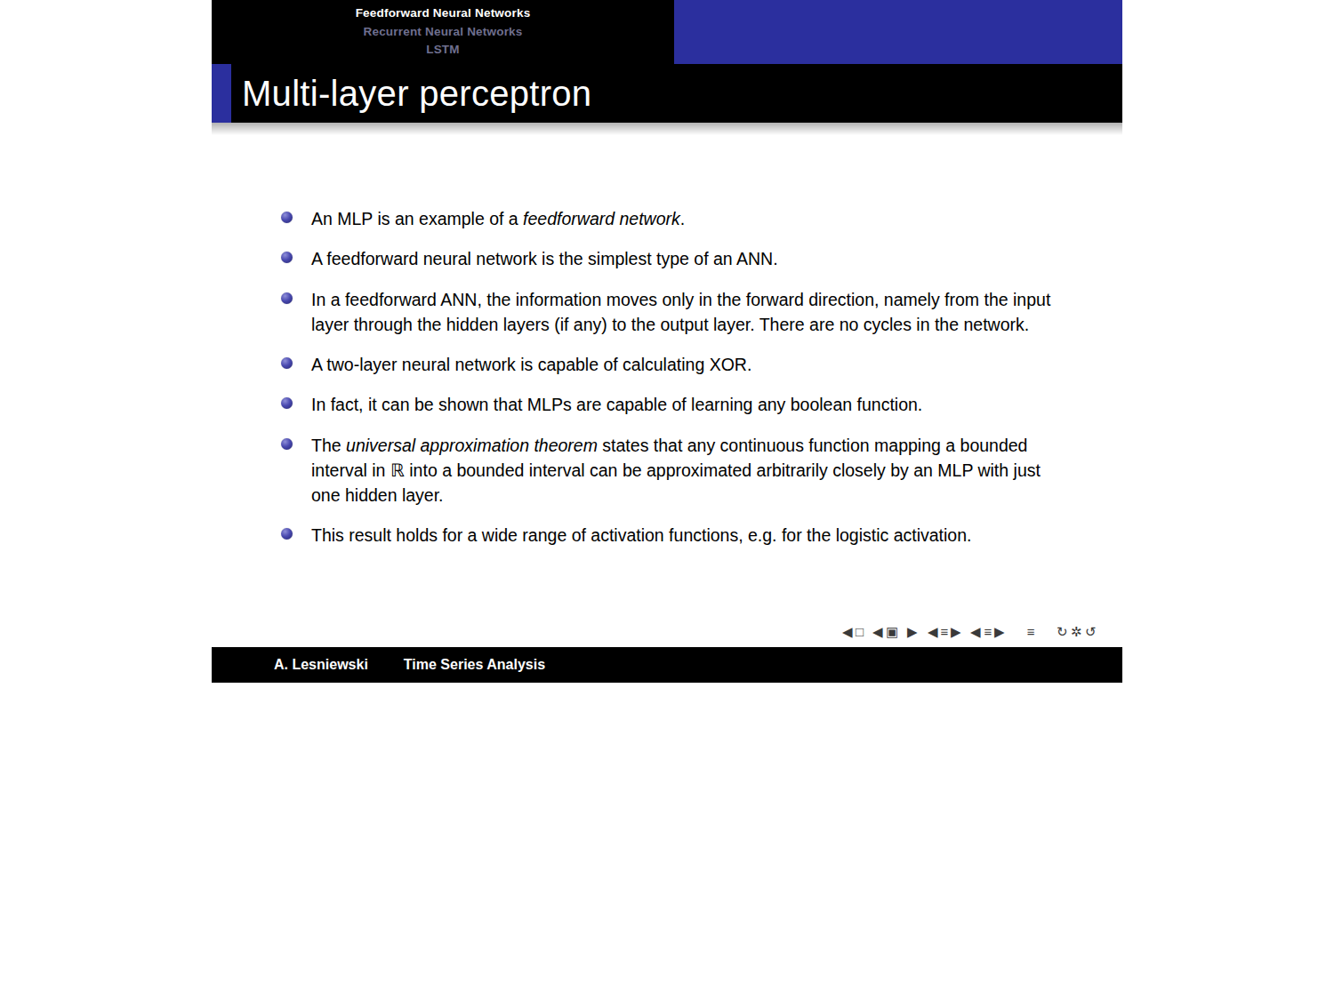Feedforward Neural Networks
Recurrent Neural Networks
LSTM
Multi-layer perceptron
An MLP is an example of a feedforward network.
A feedforward neural network is the simplest type of an ANN.
In a feedforward ANN, the information moves only in the forward direction, namely from the input layer through the hidden layers (if any) to the output layer. There are no cycles in the network.
A two-layer neural network is capable of calculating XOR.
In fact, it can be shown that MLPs are capable of learning any boolean function.
The universal approximation theorem states that any continuous function mapping a bounded interval in ℝ into a bounded interval can be approximated arbitrarily closely by an MLP with just one hidden layer.
This result holds for a wide range of activation functions, e.g. for the logistic activation.
◀□ ◀▣ ▶ ◀≡▶ ◀≡▶ ≡ ↻✲↺
A. Lesniewski
Time Series Analysis